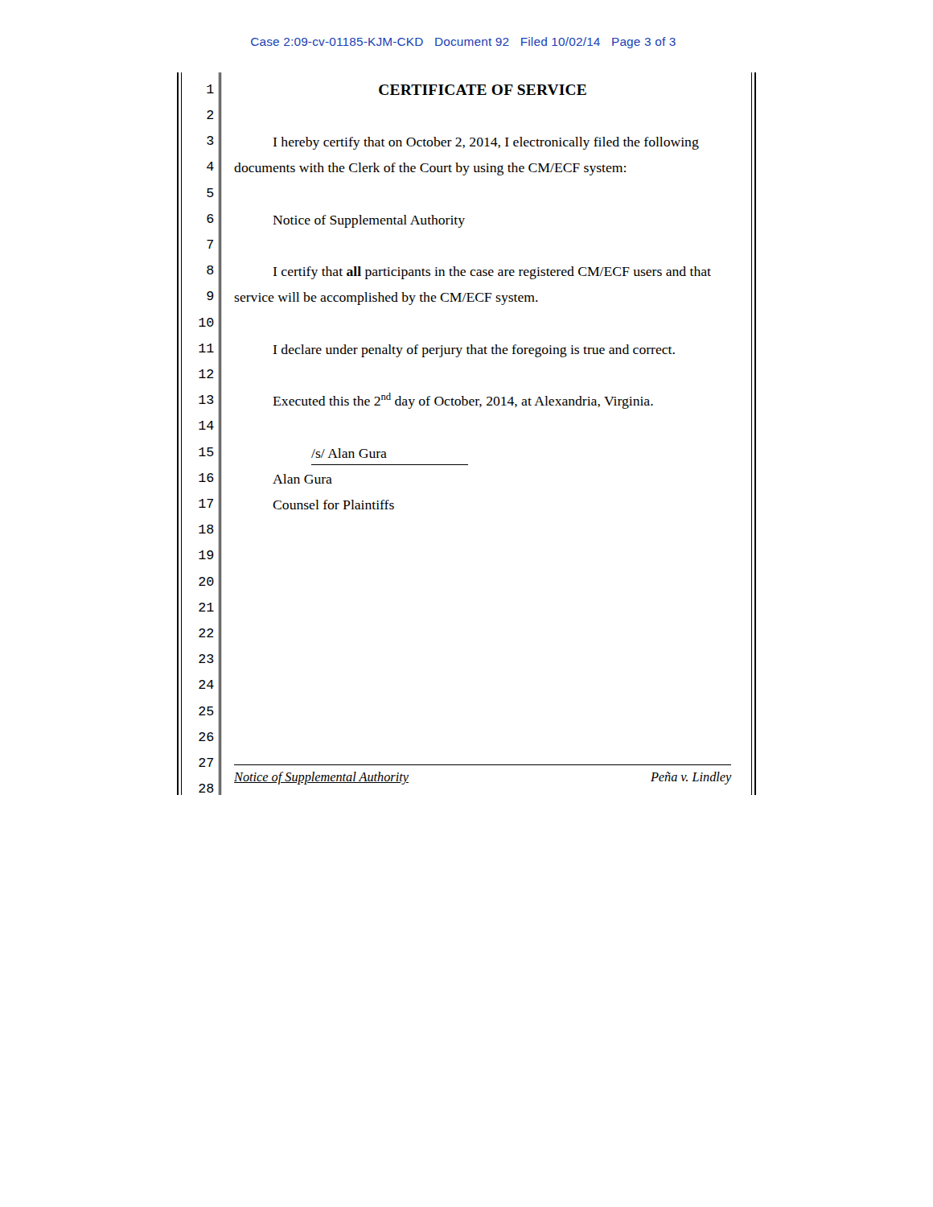Case 2:09-cv-01185-KJM-CKD Document 92 Filed 10/02/14 Page 3 of 3
1
2
3
4
5
6
7
8
9
10
11
12
13
14
15
16
17
18
19
20
21
22
23
24
25
26
27
28
CERTIFICATE OF SERVICE
I hereby certify that on October 2, 2014, I electronically filed the following documents with the Clerk of the Court by using the CM/ECF system:
Notice of Supplemental Authority
I certify that all participants in the case are registered CM/ECF users and that service will be accomplished by the CM/ECF system.
I declare under penalty of perjury that the foregoing is true and correct.
Executed this the 2nd day of October, 2014, at Alexandria, Virginia.
/s/ Alan Gura
Alan Gura
Counsel for Plaintiffs
Notice of Supplemental Authority Peña v. Lindley